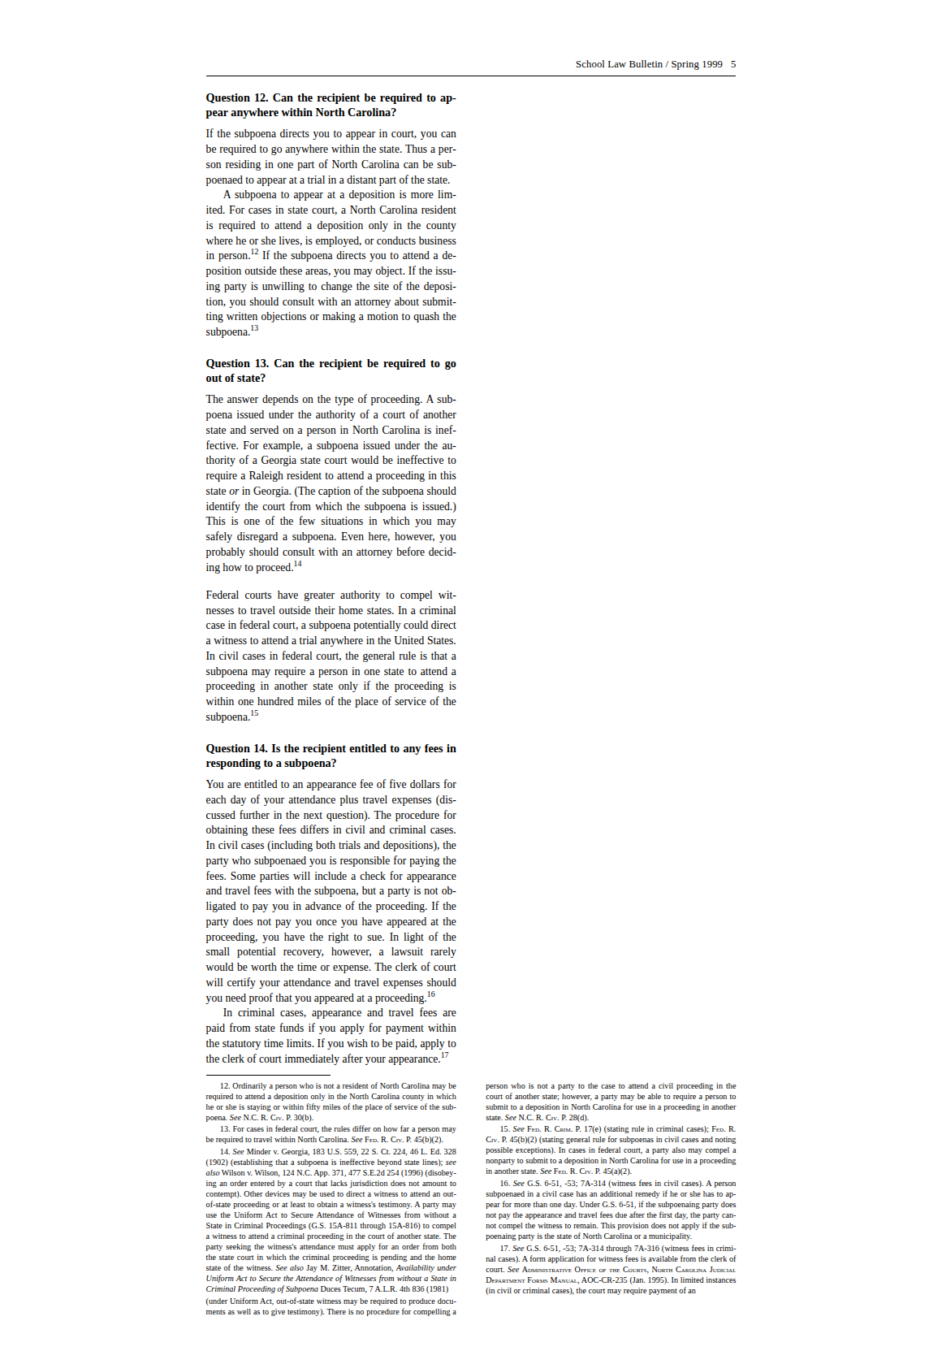School Law Bulletin / Spring 1999 5
Question 12. Can the recipient be required to appear anywhere within North Carolina?
If the subpoena directs you to appear in court, you can be required to go anywhere within the state. Thus a person residing in one part of North Carolina can be subpoenaed to appear at a trial in a distant part of the state.
A subpoena to appear at a deposition is more limited. For cases in state court, a North Carolina resident is required to attend a deposition only in the county where he or she lives, is employed, or conducts business in person.12 If the subpoena directs you to attend a deposition outside these areas, you may object. If the issuing party is unwilling to change the site of the deposition, you should consult with an attorney about submitting written objections or making a motion to quash the subpoena.13
Question 13. Can the recipient be required to go out of state?
The answer depends on the type of proceeding. A subpoena issued under the authority of a court of another state and served on a person in North Carolina is ineffective. For example, a subpoena issued under the authority of a Georgia state court would be ineffective to require a Raleigh resident to attend a proceeding in this state or in Georgia. (The caption of the subpoena should identify the court from which the subpoena is issued.) This is one of the few situations in which you may safely disregard a subpoena. Even here, however, you probably should consult with an attorney before deciding how to proceed.14
Federal courts have greater authority to compel witnesses to travel outside their home states. In a criminal case in federal court, a subpoena potentially could direct a witness to attend a trial anywhere in the United States. In civil cases in federal court, the general rule is that a subpoena may require a person in one state to attend a proceeding in another state only if the proceeding is within one hundred miles of the place of service of the subpoena.15
Question 14. Is the recipient entitled to any fees in responding to a subpoena?
You are entitled to an appearance fee of five dollars for each day of your attendance plus travel expenses (discussed further in the next question). The procedure for obtaining these fees differs in civil and criminal cases. In civil cases (including both trials and depositions), the party who subpoenaed you is responsible for paying the fees. Some parties will include a check for appearance and travel fees with the subpoena, but a party is not obligated to pay you in advance of the proceeding. If the party does not pay you once you have appeared at the proceeding, you have the right to sue. In light of the small potential recovery, however, a lawsuit rarely would be worth the time or expense. The clerk of court will certify your attendance and travel expenses should you need proof that you appeared at a proceeding.16
In criminal cases, appearance and travel fees are paid from state funds if you apply for payment within the statutory time limits. If you wish to be paid, apply to the clerk of court immediately after your appearance.17
12. Ordinarily a person who is not a resident of North Carolina may be required to attend a deposition only in the North Carolina county in which he or she is staying or within fifty miles of the place of service of the subpoena. See N.C. R. Civ. P. 30(b).
13. For cases in federal court, the rules differ on how far a person may be required to travel within North Carolina. See Fed. R. Civ. P. 45(b)(2).
14. See Minder v. Georgia, 183 U.S. 559, 22 S. Ct. 224, 46 L. Ed. 328 (1902) (establishing that a subpoena is ineffective beyond state lines); see also Wilson v. Wilson, 124 N.C. App. 371, 477 S.E.2d 254 (1996) (disobeying an order entered by a court that lacks jurisdiction does not amount to contempt). Other devices may be used to direct a witness to attend an out-of-state proceeding or at least to obtain a witness's testimony. A party may use the Uniform Act to Secure Attendance of Witnesses from without a State in Criminal Proceedings (G.S. 15A-811 through 15A-816) to compel a witness to attend a criminal proceeding in the court of another state. The party seeking the witness's attendance must apply for an order from both the state court in which the criminal proceeding is pending and the home state of the witness. See also Jay M. Zitter, Annotation, Availability under Uniform Act to Secure the Attendance of Witnesses from without a State in Criminal Proceeding of Subpoena Duces Tecum, 7 A.L.R. 4th 836 (1981)
(under Uniform Act, out-of-state witness may be required to produce documents as well as to give testimony). There is no procedure for compelling a person who is not a party to the case to attend a civil proceeding in the court of another state; however, a party may be able to require a person to submit to a deposition in North Carolina for use in a proceeding in another state. See N.C. R. Civ. P. 28(d).
15. See Fed. R. Crim. P. 17(e) (stating rule in criminal cases); Fed. R. Civ. P. 45(b)(2) (stating general rule for subpoenas in civil cases and noting possible exceptions). In cases in federal court, a party also may compel a nonparty to submit to a deposition in North Carolina for use in a proceeding in another state. See Fed. R. Civ. P. 45(a)(2).
16. See G.S. 6-51, -53; 7A-314 (witness fees in civil cases). A person subpoenaed in a civil case has an additional remedy if he or she has to appear for more than one day. Under G.S. 6-51, if the subpoenaing party does not pay the appearance and travel fees due after the first day, the party cannot compel the witness to remain. This provision does not apply if the subpoenaing party is the state of North Carolina or a municipality.
17. See G.S. 6-51, -53; 7A-314 through 7A-316 (witness fees in criminal cases). A form application for witness fees is available from the clerk of court. See Administrative Office of the Courts, North Carolina Judicial Department Forms Manual, AOC-CR-235 (Jan. 1995). In limited instances (in civil or criminal cases), the court may require payment of an